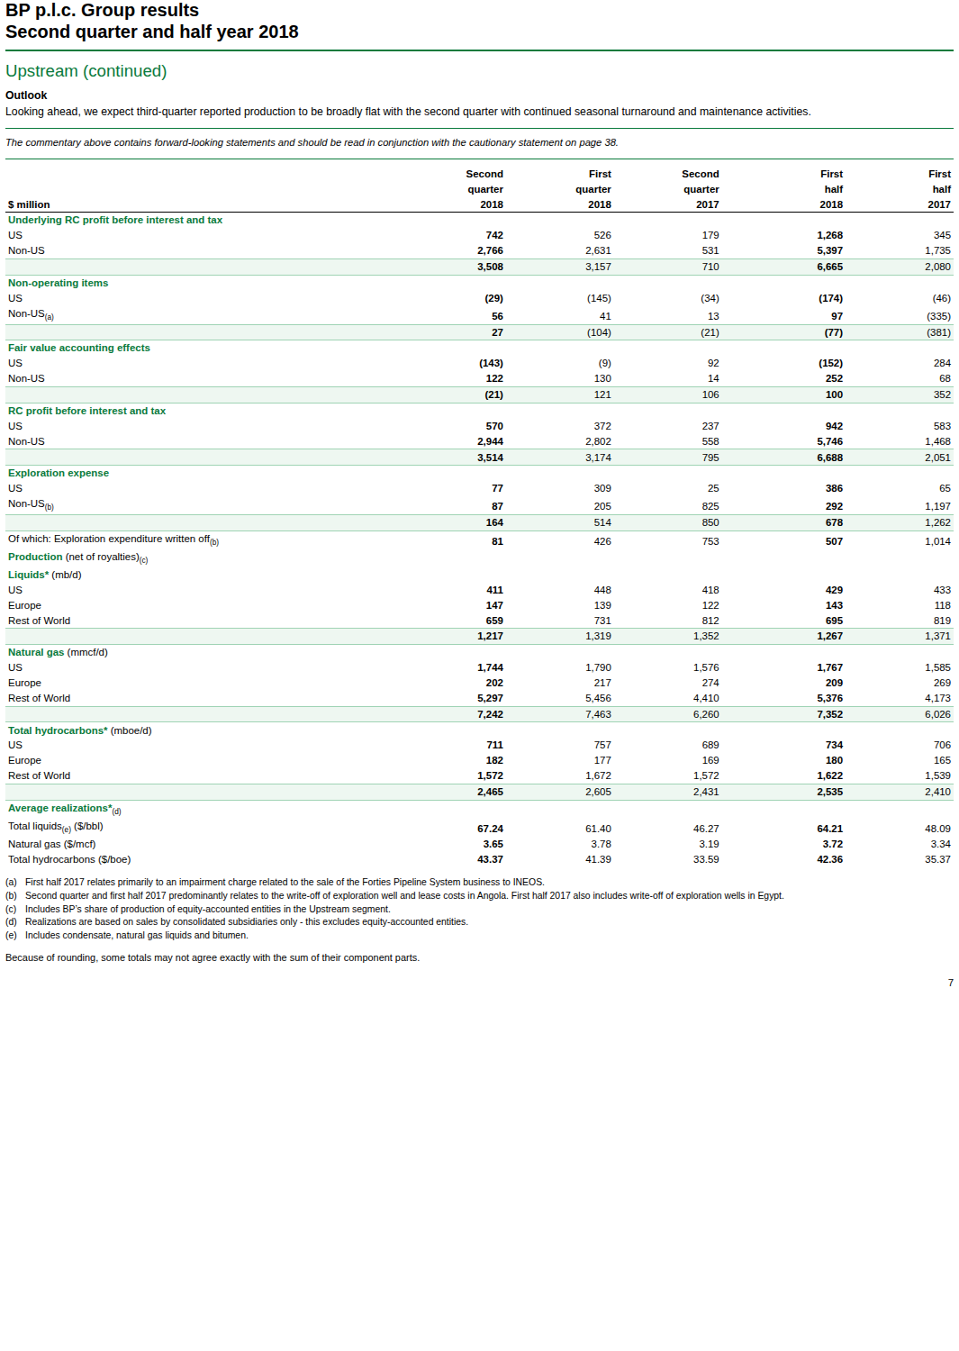BP p.l.c. Group resultsSecond quarter and half year 2018
Upstream (continued)
Outlook
Looking ahead, we expect third-quarter reported production to be broadly flat with the second quarter with continued seasonal turnaround and maintenance activities.
The commentary above contains forward-looking statements and should be read in conjunction with the cautionary statement on page 38.
| | Second | First | Second | | First | First |
| --- | --- | --- | --- | --- | --- | --- |
| | quarter | quarter | quarter | | half | half |
| $ million | 2018 | 2018 | 2017 | | 2018 | 2017 |
| Underlying RC profit before interest and tax | | | | | | |
| US | 742 | 526 | 179 | | 1,268 | 345 |
| Non-US | 2,766 | 2,631 | 531 | | 5,397 | 1,735 |
| | 3,508 | 3,157 | 710 | | 6,665 | 2,080 |
| Non-operating items | | | | | | |
| US | (29) | (145) | (34) | | (174) | (46) |
| Non-US (a) | 56 | 41 | 13 | | 97 | (335) |
| | 27 | (104) | (21) | | (77) | (381) |
| Fair value accounting effects | | | | | | |
| US | (143) | (9) | 92 | | (152) | 284 |
| Non-US | 122 | 130 | 14 | | 252 | 68 |
| | (21) | 121 | 106 | | 100 | 352 |
| RC profit before interest and tax | | | | | | |
| US | 570 | 372 | 237 | | 942 | 583 |
| Non-US | 2,944 | 2,802 | 558 | | 5,746 | 1,468 |
| | 3,514 | 3,174 | 795 | | 6,688 | 2,051 |
| Exploration expense | | | | | | |
| US | 77 | 309 | 25 | | 386 | 65 |
| Non-US (b) | 87 | 205 | 825 | | 292 | 1,197 |
| | 164 | 514 | 850 | | 678 | 1,262 |
| Of which: Exploration expenditure written off (b) | 81 | 426 | 753 | | 507 | 1,014 |
| Production (net of royalties) (c) | | | | | | |
| Liquids* (mb/d) | | | | | | |
| US | 411 | 448 | 418 | | 429 | 433 |
| Europe | 147 | 139 | 122 | | 143 | 118 |
| Rest of World | 659 | 731 | 812 | | 695 | 819 |
| | 1,217 | 1,319 | 1,352 | | 1,267 | 1,371 |
| Natural gas (mmcf/d) | | | | | | |
| US | 1,744 | 1,790 | 1,576 | | 1,767 | 1,585 |
| Europe | 202 | 217 | 274 | | 209 | 269 |
| Rest of World | 5,297 | 5,456 | 4,410 | | 5,376 | 4,173 |
| | 7,242 | 7,463 | 6,260 | | 7,352 | 6,026 |
| Total hydrocarbons* (mboe/d) | | | | | | |
| US | 711 | 757 | 689 | | 734 | 706 |
| Europe | 182 | 177 | 169 | | 180 | 165 |
| Rest of World | 1,572 | 1,672 | 1,572 | | 1,622 | 1,539 |
| | 2,465 | 2,605 | 2,431 | | 2,535 | 2,410 |
| Average realizations* (d) | | | | | | |
| Total liquids (e) ($/bbl) | 67.24 | 61.40 | 46.27 | | 64.21 | 48.09 |
| Natural gas ($/mcf) | 3.65 | 3.78 | 3.19 | | 3.72 | 3.34 |
| Total hydrocarbons ($/boe) | 43.37 | 41.39 | 33.59 | | 42.36 | 35.37 |
| (a) | First half 2017 relates primarily to an impairment charge related to the sale of the Forties Pipeline System business to INEOS. |
| (b) | Second quarter and first half 2017 predominantly relates to the write-off of exploration well and lease costs in Angola. First half 2017 also includes write-off of exploration wells in Egypt. |
| (c) | Includes BP’s share of production of equity-accounted entities in the Upstream segment. |
| (d) | Realizations are based on sales by consolidated subsidiaries only - this excludes equity-accounted entities. |
| (e) | Includes condensate, natural gas liquids and bitumen. |
Because of rounding, some totals may not agree exactly with the sum of their component parts.
7